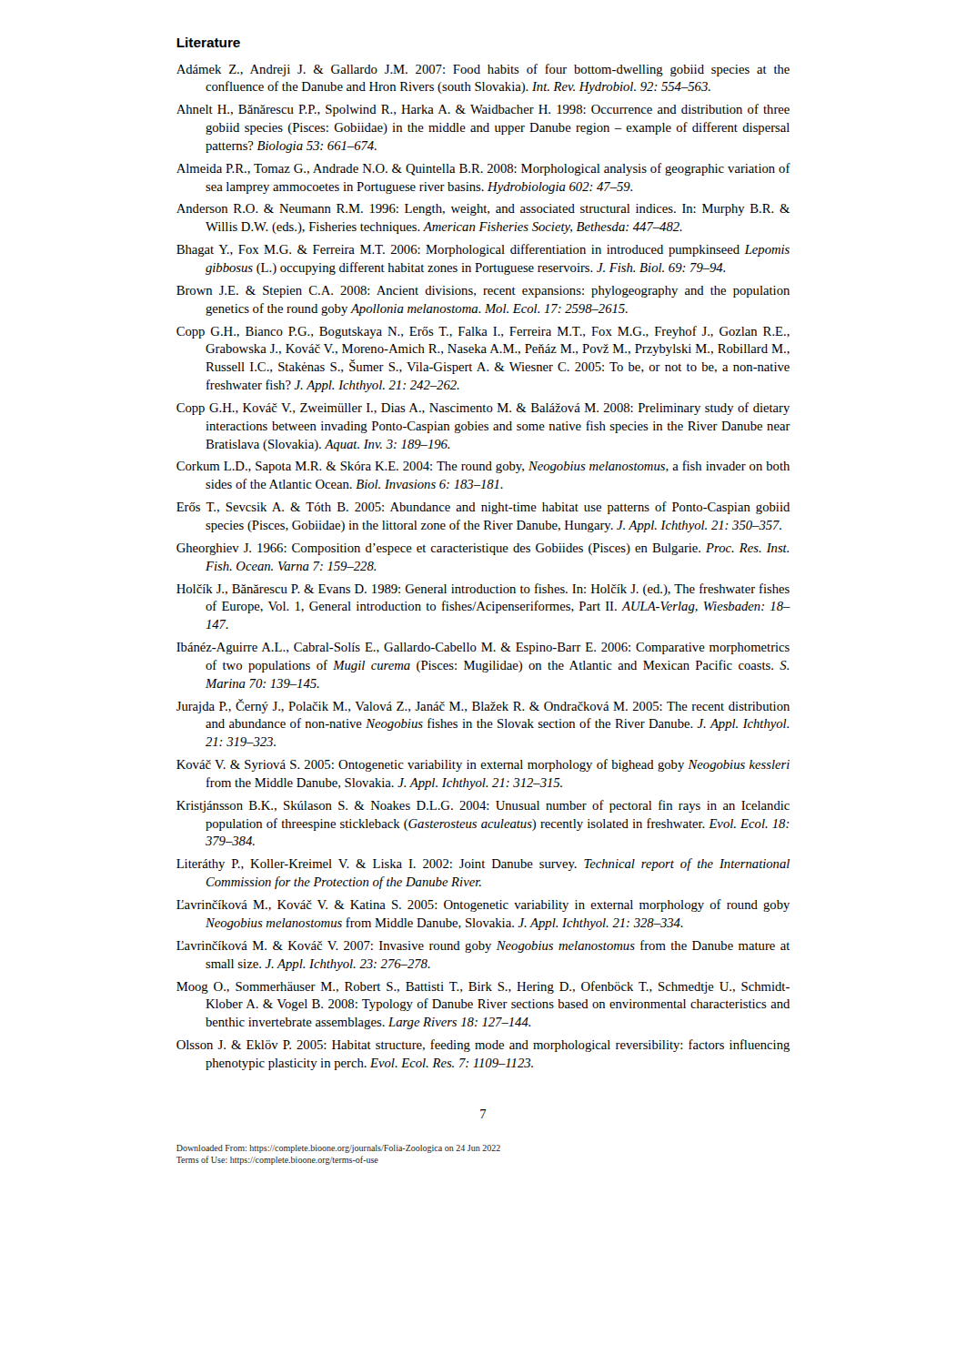Literature
Adámek Z., Andreji J. & Gallardo J.M. 2007: Food habits of four bottom-dwelling gobiid species at the confluence of the Danube and Hron Rivers (south Slovakia). Int. Rev. Hydrobiol. 92: 554–563.
Ahnelt H., Bănărescu P.P., Spolwind R., Harka A. & Waidbacher H. 1998: Occurrence and distribution of three gobiid species (Pisces: Gobiidae) in the middle and upper Danube region – example of different dispersal patterns? Biologia 53: 661–674.
Almeida P.R., Tomaz G., Andrade N.O. & Quintella B.R. 2008: Morphological analysis of geographic variation of sea lamprey ammocoetes in Portuguese river basins. Hydrobiologia 602: 47–59.
Anderson R.O. & Neumann R.M. 1996: Length, weight, and associated structural indices. In: Murphy B.R. & Willis D.W. (eds.), Fisheries techniques. American Fisheries Society, Bethesda: 447–482.
Bhagat Y., Fox M.G. & Ferreira M.T. 2006: Morphological differentiation in introduced pumpkinseed Lepomis gibbosus (L.) occupying different habitat zones in Portuguese reservoirs. J. Fish. Biol. 69: 79–94.
Brown J.E. & Stepien C.A. 2008: Ancient divisions, recent expansions: phylogeography and the population genetics of the round goby Apollonia melanostoma. Mol. Ecol. 17: 2598–2615.
Copp G.H., Bianco P.G., Bogutskaya N., Erős T., Falka I., Ferreira M.T., Fox M.G., Freyhof J., Gozlan R.E., Grabowska J., Kováč V., Moreno-Amich R., Naseka A.M., Peňáz M., Povž M., Przybylski M., Robillard M., Russell I.C., Stakėnas S., Šumer S., Vila-Gispert A. & Wiesner C. 2005: To be, or not to be, a non-native freshwater fish? J. Appl. Ichthyol. 21: 242–262.
Copp G.H., Kováč V., Zweimüller I., Dias A., Nascimento M. & Balážová M. 2008: Preliminary study of dietary interactions between invading Ponto-Caspian gobies and some native fish species in the River Danube near Bratislava (Slovakia). Aquat. Inv. 3: 189–196.
Corkum L.D., Sapota M.R. & Skóra K.E. 2004: The round goby, Neogobius melanostomus, a fish invader on both sides of the Atlantic Ocean. Biol. Invasions 6: 183–181.
Erős T., Sevcsik A. & Tóth B. 2005: Abundance and night-time habitat use patterns of Ponto-Caspian gobiid species (Pisces, Gobiidae) in the littoral zone of the River Danube, Hungary. J. Appl. Ichthyol. 21: 350–357.
Gheorghiev J. 1966: Composition d’espece et caracteristique des Gobiides (Pisces) en Bulgarie. Proc. Res. Inst. Fish. Ocean. Varna 7: 159–228.
Holčík J., Bănărescu P. & Evans D. 1989: General introduction to fishes. In: Holčík J. (ed.), The freshwater fishes of Europe, Vol. 1, General introduction to fishes/Acipenseriformes, Part II. AULA-Verlag, Wiesbaden: 18–147.
Ibánéz-Aguirre A.L., Cabral-Solís E., Gallardo-Cabello M. & Espino-Barr E. 2006: Comparative morphometrics of two populations of Mugil curema (Pisces: Mugilidae) on the Atlantic and Mexican Pacific coasts. S. Marina 70: 139–145.
Jurajda P., Černý J., Polačik M., Valová Z., Janáč M., Blažek R. & Ondračková M. 2005: The recent distribution and abundance of non-native Neogobius fishes in the Slovak section of the River Danube. J. Appl. Ichthyol. 21: 319–323.
Kováč V. & Syriová S. 2005: Ontogenetic variability in external morphology of bighead goby Neogobius kessleri from the Middle Danube, Slovakia. J. Appl. Ichthyol. 21: 312–315.
Kristjánsson B.K., Skúlason S. & Noakes D.L.G. 2004: Unusual number of pectoral fin rays in an Icelandic population of threespine stickleback (Gasterosteus aculeatus) recently isolated in freshwater. Evol. Ecol. 18: 379–384.
Literáthy P., Koller-Kreimel V. & Liska I. 2002: Joint Danube survey. Technical report of the International Commission for the Protection of the Danube River.
Ľavrinčíková M., Kováč V. & Katina S. 2005: Ontogenetic variability in external morphology of round goby Neogobius melanostomus from Middle Danube, Slovakia. J. Appl. Ichthyol. 21: 328–334.
Ľavrinčíková M. & Kováč V. 2007: Invasive round goby Neogobius melanostomus from the Danube mature at small size. J. Appl. Ichthyol. 23: 276–278.
Moog O., Sommerhäuser M., Robert S., Battisti T., Birk S., Hering D., Ofenböck T., Schmedtje U., Schmidt-Klober A. & Vogel B. 2008: Typology of Danube River sections based on environmental characteristics and benthic invertebrate assemblages. Large Rivers 18: 127–144.
Olsson J. & Eklöv P. 2005: Habitat structure, feeding mode and morphological reversibility: factors influencing phenotypic plasticity in perch. Evol. Ecol. Res. 7: 1109–1123.
7
Downloaded From: https://complete.bioone.org/journals/Folia-Zoologica on 24 Jun 2022
Terms of Use: https://complete.bioone.org/terms-of-use